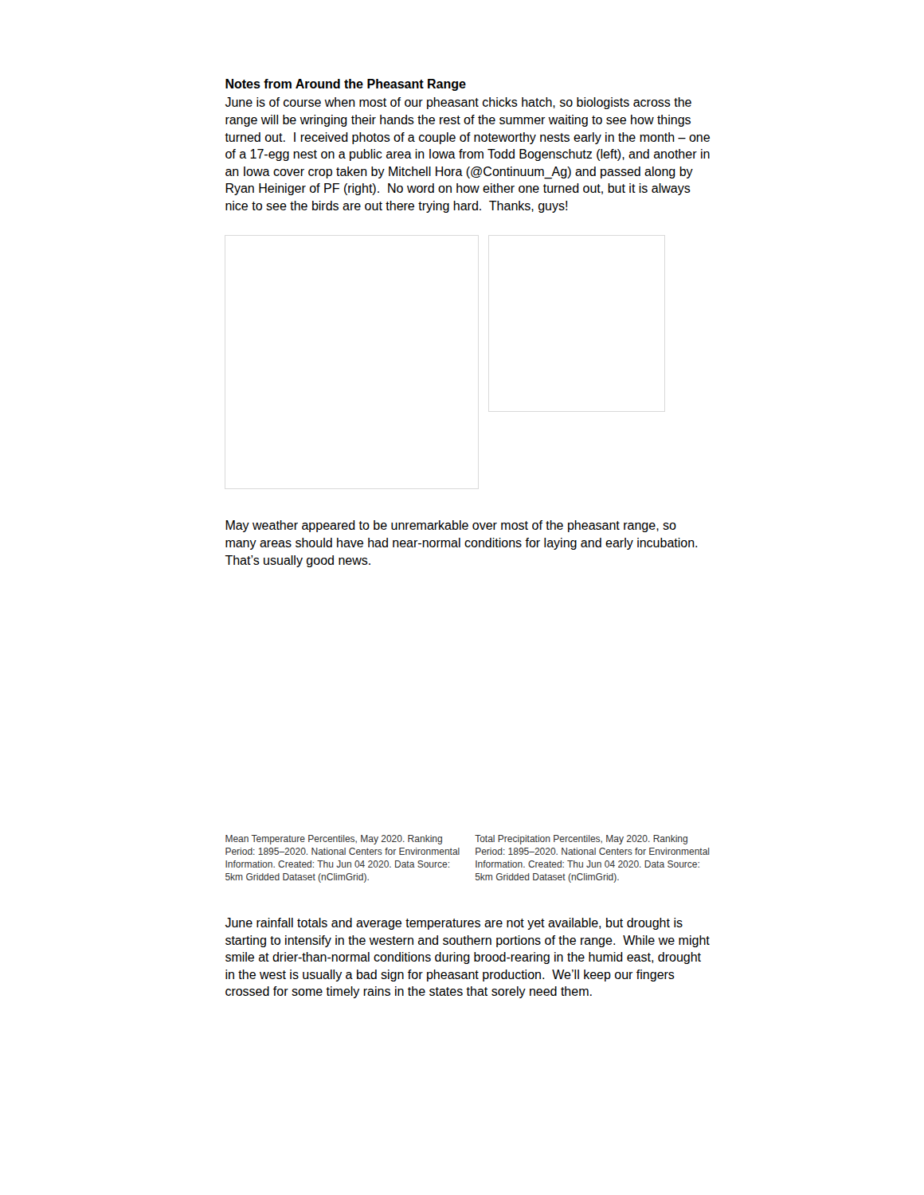Notes from Around the Pheasant Range
June is of course when most of our pheasant chicks hatch, so biologists across the range will be wringing their hands the rest of the summer waiting to see how things turned out. I received photos of a couple of noteworthy nests early in the month – one of a 17-egg nest on a public area in Iowa from Todd Bogenschutz (left), and another in an Iowa cover crop taken by Mitchell Hora (@Continuum_Ag) and passed along by Ryan Heiniger of PF (right). No word on how either one turned out, but it is always nice to see the birds are out there trying hard. Thanks, guys!
May weather appeared to be unremarkable over most of the pheasant range, so many areas should have had near-normal conditions for laying and early incubation. That’s usually good news.
Mean Temperature Percentiles, May 2020. Ranking Period: 1895–2020. National Centers for Environmental Information. Created: Thu Jun 04 2020. Data Source: 5km Gridded Dataset (nClimGrid).
Total Precipitation Percentiles, May 2020. Ranking Period: 1895–2020. National Centers for Environmental Information. Created: Thu Jun 04 2020. Data Source: 5km Gridded Dataset (nClimGrid).
June rainfall totals and average temperatures are not yet available, but drought is starting to intensify in the western and southern portions of the range. While we might smile at drier-than-normal conditions during brood-rearing in the humid east, drought in the west is usually a bad sign for pheasant production. We’ll keep our fingers crossed for some timely rains in the states that sorely need them.